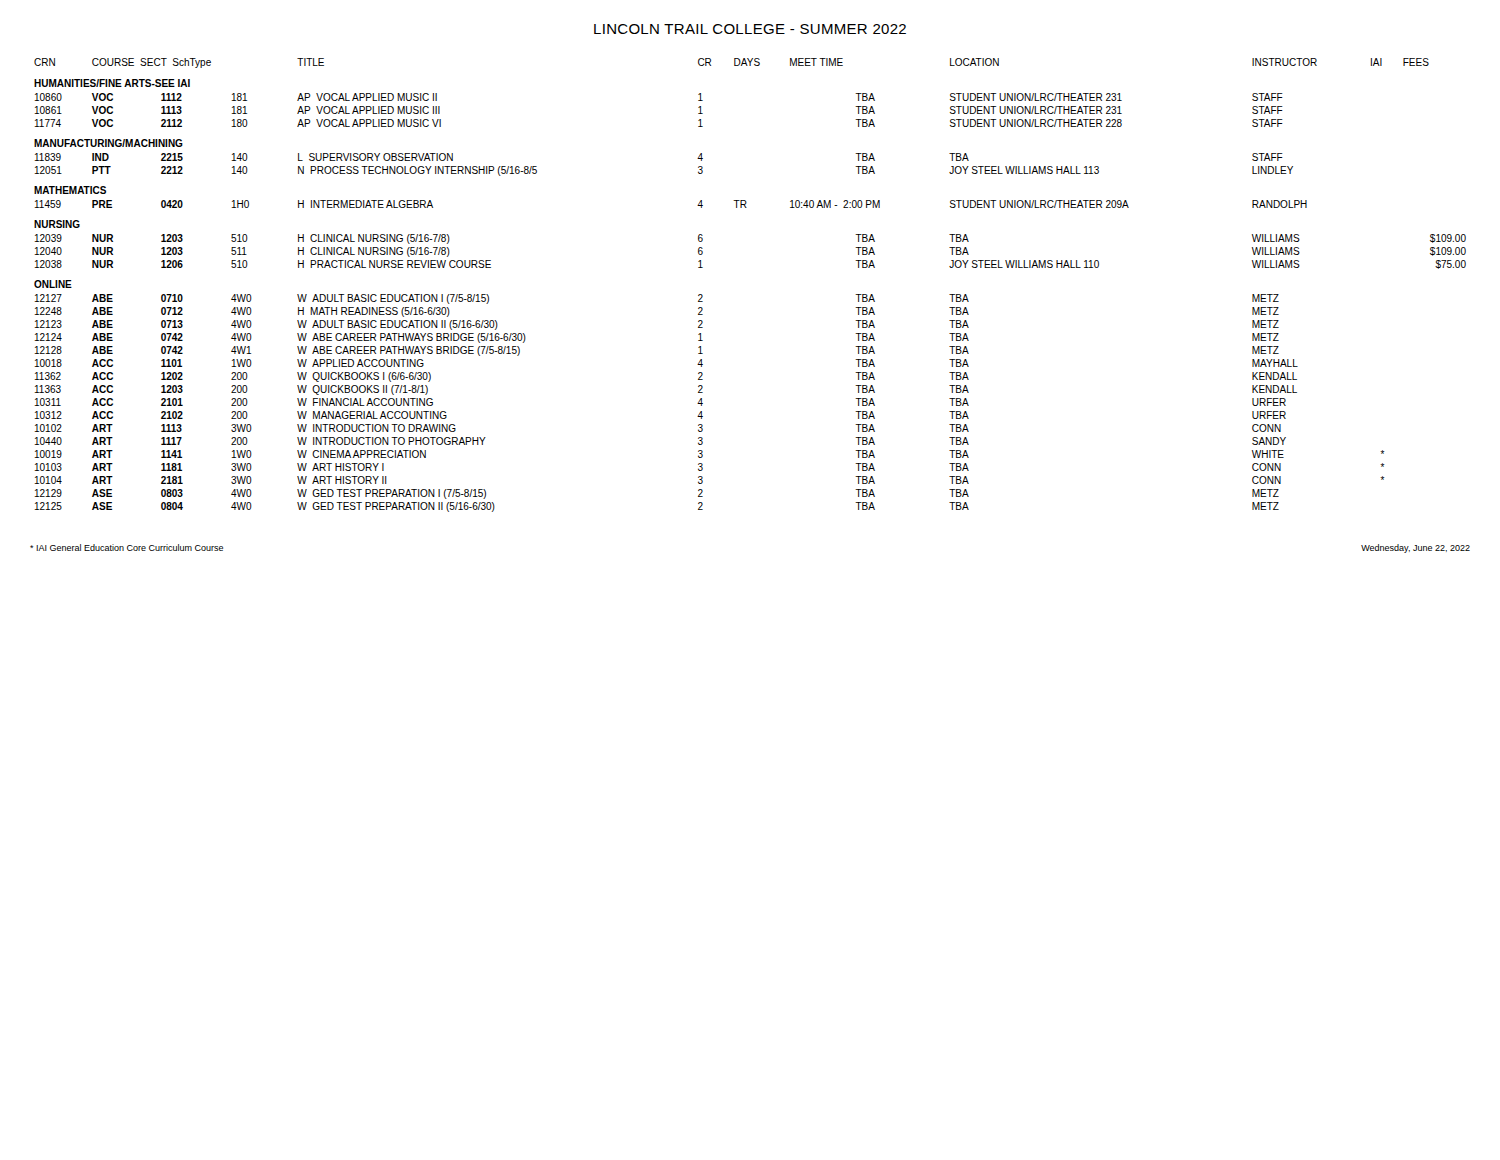LINCOLN TRAIL COLLEGE - SUMMER 2022
| CRN | COURSE SECT SchType | TITLE | CR | DAYS | MEET TIME | LOCATION | INSTRUCTOR | IAI | FEES |
| --- | --- | --- | --- | --- | --- | --- | --- | --- | --- |
| HUMANITIES/FINE ARTS-SEE IAI |
| 10860 | VOC | 1112 | 181 | AP VOCAL APPLIED MUSIC II | 1 | | TBA | STUDENT UNION/LRC/THEATER 231 | STAFF | | |
| 10861 | VOC | 1113 | 181 | AP VOCAL APPLIED MUSIC III | 1 | | TBA | STUDENT UNION/LRC/THEATER 231 | STAFF | | |
| 11774 | VOC | 2112 | 180 | AP VOCAL APPLIED MUSIC VI | 1 | | TBA | STUDENT UNION/LRC/THEATER 228 | STAFF | | |
| MANUFACTURING/MACHINING |
| 11839 | IND | 2215 | 140 | L SUPERVISORY OBSERVATION | 4 | | TBA | TBA | STAFF | | |
| 12051 | PTT | 2212 | 140 | N PROCESS TECHNOLOGY INTERNSHIP (5/16-8/5 | 3 | | TBA | JOY STEEL WILLIAMS HALL 113 | LINDLEY | | |
| MATHEMATICS |
| 11459 | PRE | 0420 | 1H0 | H INTERMEDIATE ALGEBRA | 4 | TR | 10:40 AM - 2:00 PM | STUDENT UNION/LRC/THEATER 209A | RANDOLPH | | |
| NURSING |
| 12039 | NUR | 1203 | 510 | H CLINICAL NURSING (5/16-7/8) | 6 | | TBA | TBA | WILLIAMS | | $109.00 |
| 12040 | NUR | 1203 | 511 | H CLINICAL NURSING (5/16-7/8) | 6 | | TBA | TBA | WILLIAMS | | $109.00 |
| 12038 | NUR | 1206 | 510 | H PRACTICAL NURSE REVIEW COURSE | 1 | | TBA | JOY STEEL WILLIAMS HALL 110 | WILLIAMS | | $75.00 |
| ONLINE |
| 12127 | ABE | 0710 | 4W0 | W ADULT BASIC EDUCATION I (7/5-8/15) | 2 | | TBA | TBA | METZ | | |
| 12248 | ABE | 0712 | 4W0 | H MATH READINESS (5/16-6/30) | 2 | | TBA | TBA | METZ | | |
| 12123 | ABE | 0713 | 4W0 | W ADULT BASIC EDUCATION II (5/16-6/30) | 2 | | TBA | TBA | METZ | | |
| 12124 | ABE | 0742 | 4W0 | W ABE CAREER PATHWAYS BRIDGE (5/16-6/30) | 1 | | TBA | TBA | METZ | | |
| 12128 | ABE | 0742 | 4W1 | W ABE CAREER PATHWAYS BRIDGE (7/5-8/15) | 1 | | TBA | TBA | METZ | | |
| 10018 | ACC | 1101 | 1W0 | W APPLIED ACCOUNTING | 4 | | TBA | TBA | MAYHALL | | |
| 11362 | ACC | 1202 | 200 | W QUICKBOOKS I (6/6-6/30) | 2 | | TBA | TBA | KENDALL | | |
| 11363 | ACC | 1203 | 200 | W QUICKBOOKS II (7/1-8/1) | 2 | | TBA | TBA | KENDALL | | |
| 10311 | ACC | 2101 | 200 | W FINANCIAL ACCOUNTING | 4 | | TBA | TBA | URFER | | |
| 10312 | ACC | 2102 | 200 | W MANAGERIAL ACCOUNTING | 4 | | TBA | TBA | URFER | | |
| 10102 | ART | 1113 | 3W0 | W INTRODUCTION TO DRAWING | 3 | | TBA | TBA | CONN | | |
| 10440 | ART | 1117 | 200 | W INTRODUCTION TO PHOTOGRAPHY | 3 | | TBA | TBA | SANDY | | |
| 10019 | ART | 1141 | 1W0 | W CINEMA APPRECIATION | 3 | | TBA | TBA | WHITE | * | |
| 10103 | ART | 1181 | 3W0 | W ART HISTORY I | 3 | | TBA | TBA | CONN | * | |
| 10104 | ART | 2181 | 3W0 | W ART HISTORY II | 3 | | TBA | TBA | CONN | * | |
| 12129 | ASE | 0803 | 4W0 | W GED TEST PREPARATION I (7/5-8/15) | 2 | | TBA | TBA | METZ | | |
| 12125 | ASE | 0804 | 4W0 | W GED TEST PREPARATION II (5/16-6/30) | 2 | | TBA | TBA | METZ | | |
* IAI General Education Core Curriculum Course Wednesday, June 22, 2022